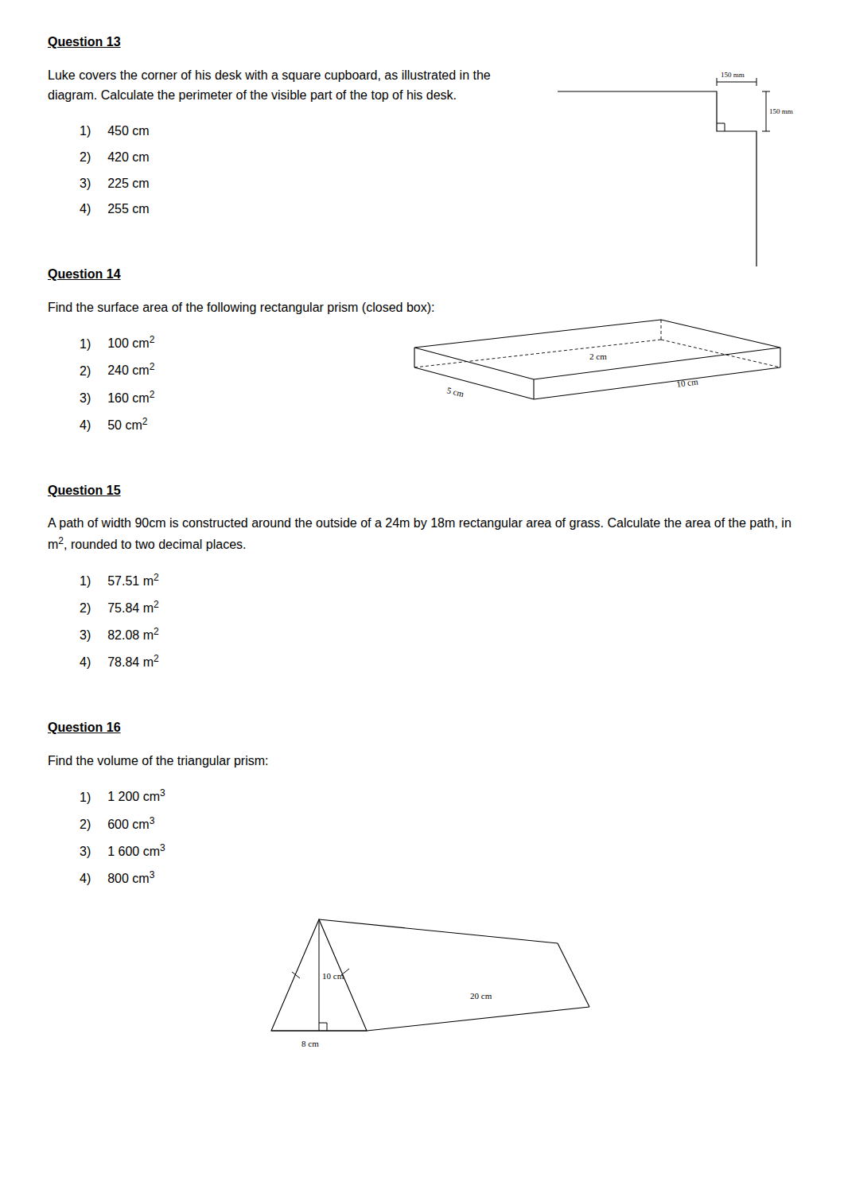Question 13
Luke covers the corner of his desk with a square cupboard, as illustrated in the diagram. Calculate the perimeter of the visible part of the top of his desk.
450 cm
420 cm
225 cm
255 cm
150 mm 150 mm
Question 14
Find the surface area of the following rectangular prism (closed box):
100 cm2
240 cm2
160 cm2
50 cm2
2 cm 5 cm 10 cm
Question 15
A path of width 90cm is constructed around the outside of a 24m by 18m rectangular area of grass. Calculate the area of the path, in m2, rounded to two decimal places.
57.51 m2
75.84 m2
82.08 m2
78.84 m2
Question 16
Find the volume of the triangular prism:
1 200 cm3
600 cm3
1 600 cm3
800 cm3
10 cm 8 cm 20 cm